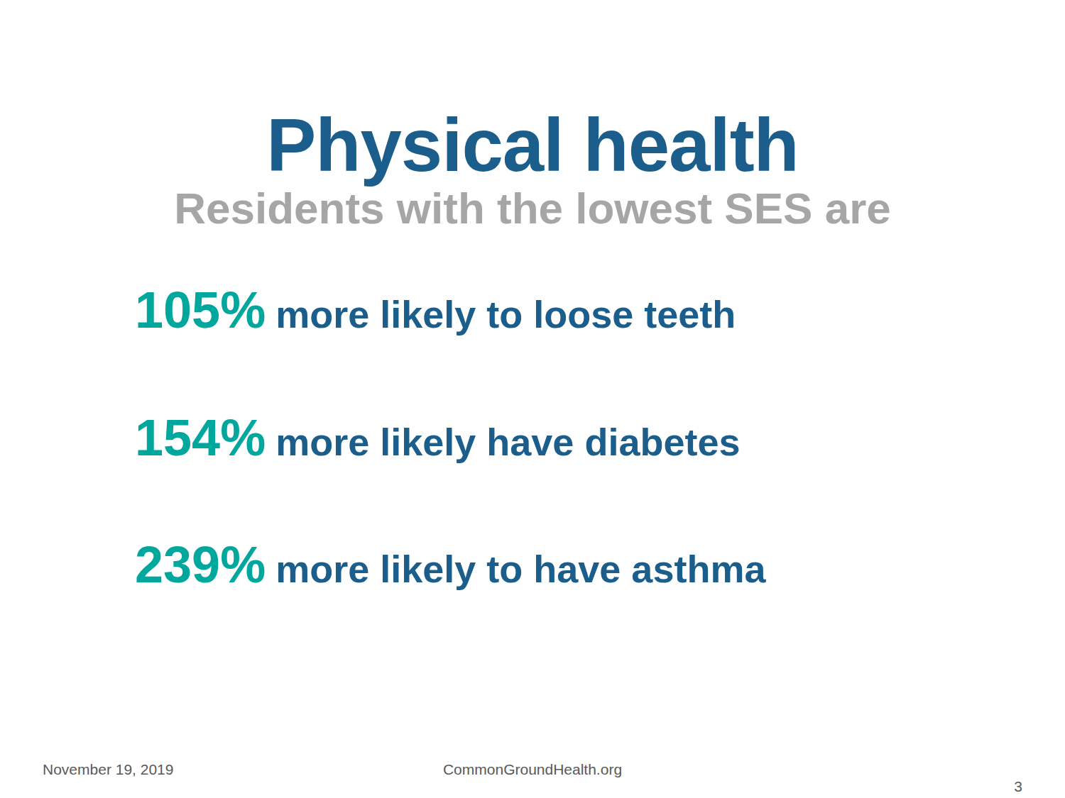Physical health
Residents with the lowest SES are
105% more likely to loose teeth
154% more likely have diabetes
239% more likely to have asthma
November 19, 2019
CommonGroundHealth.org
3